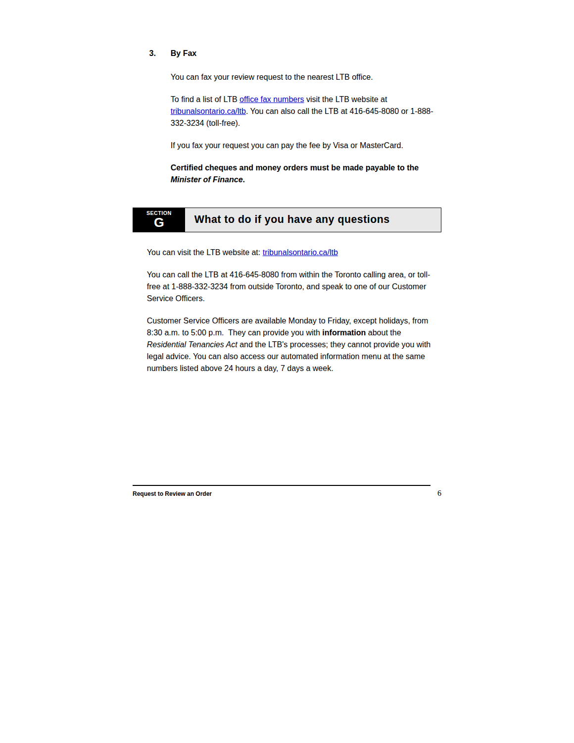3. By Fax
You can fax your review request to the nearest LTB office.
To find a list of LTB office fax numbers visit the LTB website at tribunalsontario.ca/ltb. You can also call the LTB at 416-645-8080 or 1-888-332-3234 (toll-free).
If you fax your request you can pay the fee by Visa or MasterCard.
Certified cheques and money orders must be made payable to the Minister of Finance.
SECTION G
What to do if you have any questions
You can visit the LTB website at: tribunalsontario.ca/ltb
You can call the LTB at 416-645-8080 from within the Toronto calling area, or toll-free at 1-888-332-3234 from outside Toronto, and speak to one of our Customer Service Officers.
Customer Service Officers are available Monday to Friday, except holidays, from 8:30 a.m. to 5:00 p.m. They can provide you with information about the Residential Tenancies Act and the LTB's processes; they cannot provide you with legal advice. You can also access our automated information menu at the same numbers listed above 24 hours a day, 7 days a week.
Request to Review an Order
6